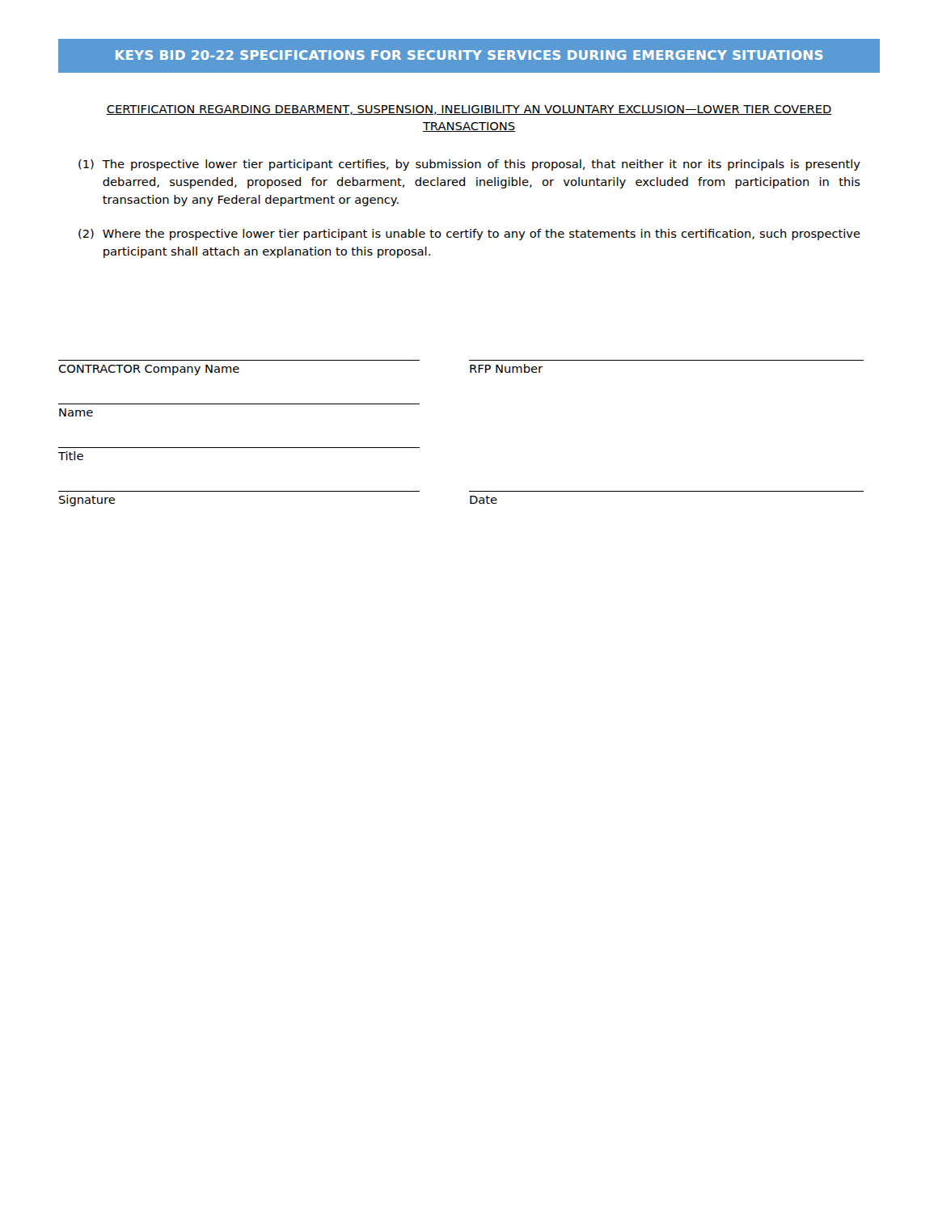KEYS BID 20-22 SPECIFICATIONS FOR SECURITY SERVICES DURING EMERGENCY SITUATIONS
Certification Regarding Debarment, Suspension, Ineligibility an Voluntary Exclusion—Lower Tier Covered Transactions
(1) The prospective lower tier participant certifies, by submission of this proposal, that neither it nor its principals is presently debarred, suspended, proposed for debarment, declared ineligible, or voluntarily excluded from participation in this transaction by any Federal department or agency.
(2) Where the prospective lower tier participant is unable to certify to any of the statements in this certification, such prospective participant shall attach an explanation to this proposal.
| CONTRACTOR Company Name | RFP Number |
| Name | |
| Title | |
| Signature | Date |